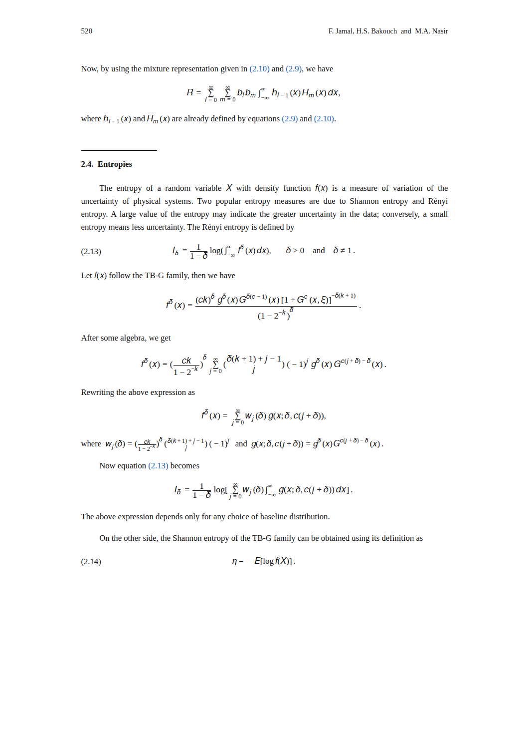520 F. Jamal, H.S. Bakouch and M.A. Nasir
Now, by using the mixture representation given in (2.10) and (2.9), we have
R = ∑l=0∞ ∑m=0∞ bl bm ∫−∞∞ hl−1 (x) Hm (x) dx ,
where hl−1(x) and Hm(x) are already defined by equations (2.9) and (2.10).
2.4. Entropies
The entropy of a random variable X with density function f(x) is a measure of variation of the uncertainty of physical systems. Two popular entropy measures are due to Shannon entropy and Rényi entropy. A large value of the entropy may indicate the greater uncertainty in the data; conversely, a small entropy means less uncertainty. The Rényi entropy is defined by
(2.13) Iδ = 11−δ log ( ∫−∞∞ fδ (x) dx ) , δ>0 and δ≠1 .
Let f(x) follow the TB-G family, then we have
fδ (x) = (ck)δ gδ(x) Gδ(c−1) (x) [1+Gc(x,ξ)] −δ(k+1) (1−2−k) δ .
After some algebra, we get
fδ (x) = ( ck 1−2−k ) δ ∑j=0∞ ( δ(k+1)+j−1 j ) (−1)j gδ(x) Gc(j+δ)−δ (x) .
Rewriting the above expression as
fδ (x) = ∑j=0∞ wj (δ) g ( x;δ,c(j+δ) ) ,
where wj(δ) = (ck1−2−k) δ ( δ(k+1)+j−1 j ) (−1)j and g (x;δ,c(j+δ)) = gδ(x) Gc(j+δ)−δ (x) .
Now equation (2.13) becomes
Iδ = 11−δ log [ ∑j=0∞ wj(δ) ∫−∞∞ g (x;δ,c(j+δ)) dx ] .
The above expression depends only for any choice of baseline distribution.
On the other side, the Shannon entropy of the TB-G family can be obtained using its definition as
(2.14) η = − E [ log f(X) ] .